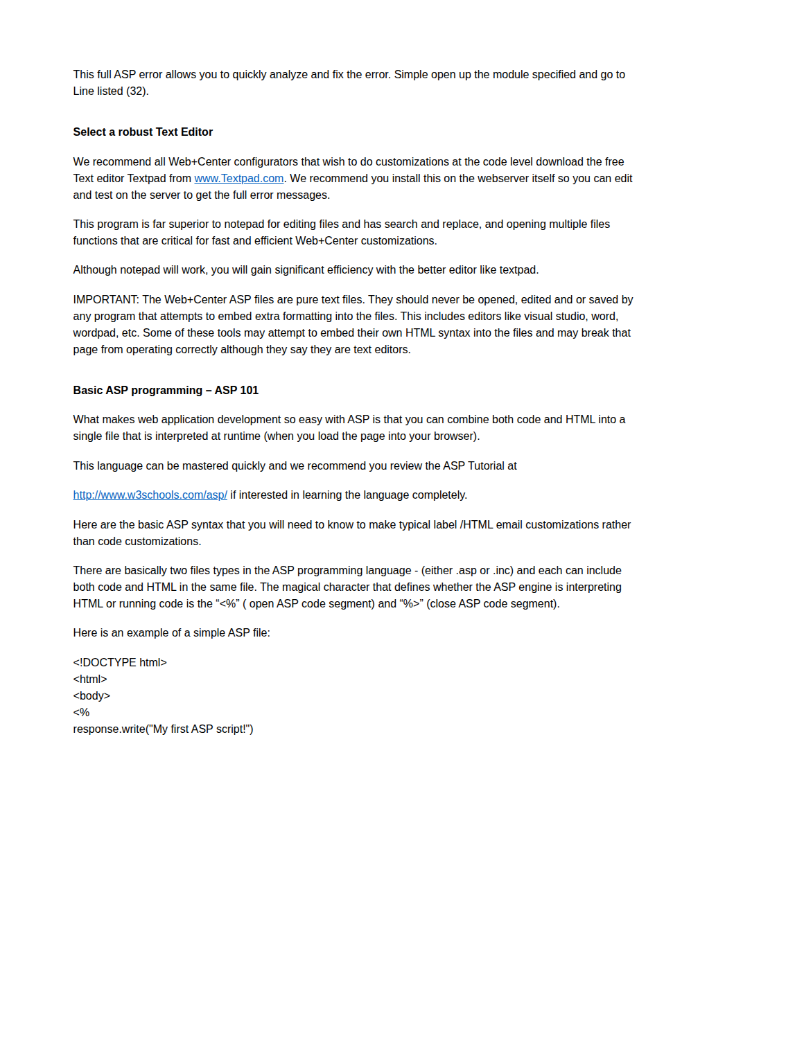This full ASP error allows you to quickly analyze and fix the error. Simple open up the module specified and go to Line listed (32).
Select a robust Text Editor
We recommend all Web+Center configurators that wish to do customizations at the code level download the free Text editor Textpad from www.Textpad.com. We recommend you install this on the webserver itself so you can edit and test on the server to get the full error messages.
This program is far superior to notepad for editing files and has search and replace, and opening multiple files functions that are critical for fast and efficient Web+Center customizations.
Although notepad will work, you will gain significant efficiency with the better editor like textpad.
IMPORTANT: The Web+Center ASP files are pure text files. They should never be opened, edited and or saved by any program that attempts to embed extra formatting into the files. This includes editors like visual studio, word, wordpad, etc. Some of these tools may attempt to embed their own HTML syntax into the files and may break that page from operating correctly although they say they are text editors.
Basic ASP programming – ASP 101
What makes web application development so easy with ASP is that you can combine both code and HTML into a single file that is interpreted at runtime (when you load the page into your browser).
This language can be mastered quickly and we recommend you review the ASP Tutorial at
http://www.w3schools.com/asp/ if interested in learning the language completely.
Here are the basic ASP syntax that you will need to know to make typical label /HTML email customizations rather than code customizations.
There are basically two files types in the ASP programming language - (either .asp or .inc) and each can include both code and HTML in the same file. The magical character that defines whether the ASP engine is interpreting HTML or running code is the “<%” ( open ASP code segment) and “%>” (close ASP code segment).
Here is an example of a simple ASP file:
<!DOCTYPE html>
<html>
<body>
<%
response.write("My first ASP script!")